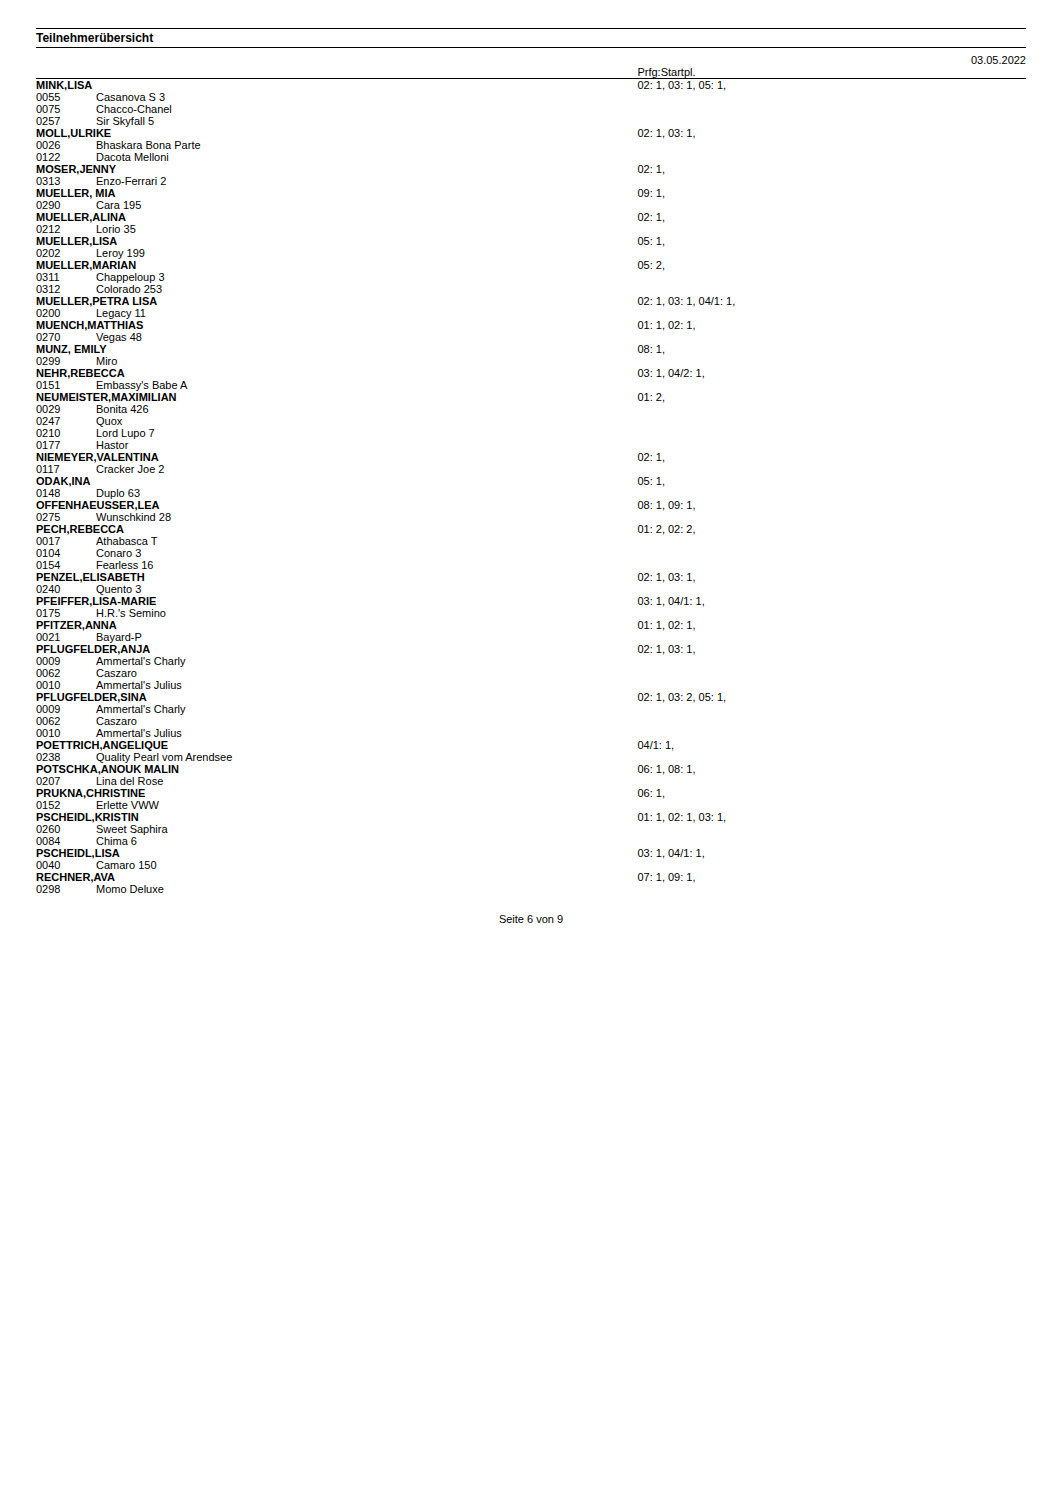Teilnehmerübersicht
03.05.2022
| | Prfg:Startpl. |
| MINK,LISA | 02: 1, 03: 1, 05: 1, |
| 0055 | Casanova S 3 | |
| 0075 | Chacco-Chanel | |
| 0257 | Sir Skyfall 5 | |
| MOLL,ULRIKE | 02: 1, 03: 1, |
| 0026 | Bhaskara Bona Parte | |
| 0122 | Dacota Melloni | |
| MOSER,JENNY | 02: 1, |
| 0313 | Enzo-Ferrari 2 | |
| MUELLER, MIA | 09: 1, |
| 0290 | Cara 195 | |
| MUELLER,ALINA | 02: 1, |
| 0212 | Lorio 35 | |
| MUELLER,LISA | 05: 1, |
| 0202 | Leroy 199 | |
| MUELLER,MARIAN | 05: 2, |
| 0311 | Chappeloup 3 | |
| 0312 | Colorado 253 | |
| MUELLER,PETRA LISA | 02: 1, 03: 1, 04/1: 1, |
| 0200 | Legacy 11 | |
| MUENCH,MATTHIAS | 01: 1, 02: 1, |
| 0270 | Vegas 48 | |
| MUNZ, EMILY | 08: 1, |
| 0299 | Miro | |
| NEHR,REBECCA | 03: 1, 04/2: 1, |
| 0151 | Embassy's Babe A | |
| NEUMEISTER,MAXIMILIAN | 01: 2, |
| 0029 | Bonita 426 | |
| 0247 | Quox | |
| 0210 | Lord Lupo 7 | |
| 0177 | Hastor | |
| NIEMEYER,VALENTINA | 02: 1, |
| 0117 | Cracker Joe 2 | |
| ODAK,INA | 05: 1, |
| 0148 | Duplo 63 | |
| OFFENHAEUSSER,LEA | 08: 1, 09: 1, |
| 0275 | Wunschkind 28 | |
| PECH,REBECCA | 01: 2, 02: 2, |
| 0017 | Athabasca T | |
| 0104 | Conaro 3 | |
| 0154 | Fearless 16 | |
| PENZEL,ELISABETH | 02: 1, 03: 1, |
| 0240 | Quento 3 | |
| PFEIFFER,LISA-MARIE | 03: 1, 04/1: 1, |
| 0175 | H.R.'s Semino | |
| PFITZER,ANNA | 01: 1, 02: 1, |
| 0021 | Bayard-P | |
| PFLUGFELDER,ANJA | 02: 1, 03: 1, |
| 0009 | Ammertal's Charly | |
| 0062 | Caszaro | |
| 0010 | Ammertal's Julius | |
| PFLUGFELDER,SINA | 02: 1, 03: 2, 05: 1, |
| 0009 | Ammertal's Charly | |
| 0062 | Caszaro | |
| 0010 | Ammertal's Julius | |
| POETTRICH,ANGELIQUE | 04/1: 1, |
| 0238 | Quality Pearl vom Arendsee | |
| POTSCHKA,ANOUK MALIN | 06: 1, 08: 1, |
| 0207 | Lina del Rose | |
| PRUKNA,CHRISTINE | 06: 1, |
| 0152 | Erlette VWW | |
| PSCHEIDL,KRISTIN | 01: 1, 02: 1, 03: 1, |
| 0260 | Sweet Saphira | |
| 0084 | Chima 6 | |
| PSCHEIDL,LISA | 03: 1, 04/1: 1, |
| 0040 | Camaro 150 | |
| RECHNER,AVA | 07: 1, 09: 1, |
| 0298 | Momo Deluxe | |
Seite 6 von 9